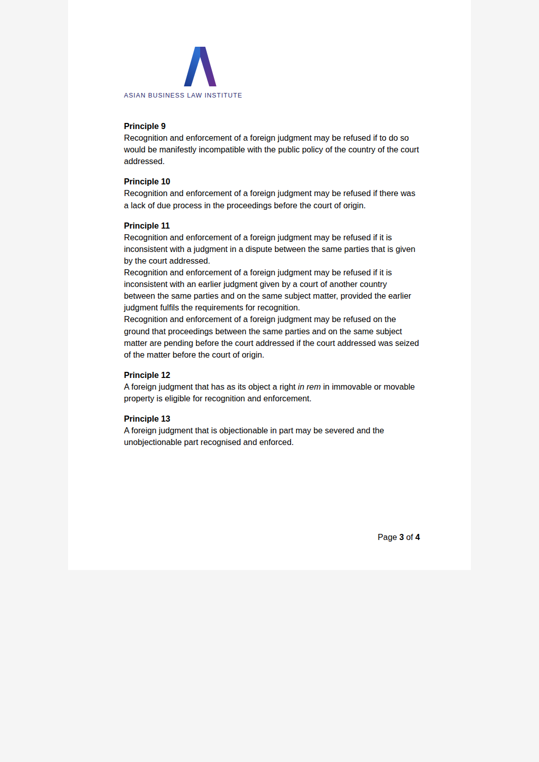ASIAN BUSINESS LAW INSTITUTE
Principle 9
Recognition and enforcement of a foreign judgment may be refused if to do so would be manifestly incompatible with the public policy of the country of the court addressed.
Principle 10
Recognition and enforcement of a foreign judgment may be refused if there was a lack of due process in the proceedings before the court of origin.
Principle 11
Recognition and enforcement of a foreign judgment may be refused if it is inconsistent with a judgment in a dispute between the same parties that is given by the court addressed.
Recognition and enforcement of a foreign judgment may be refused if it is inconsistent with an earlier judgment given by a court of another country between the same parties and on the same subject matter, provided the earlier judgment fulfils the requirements for recognition.
Recognition and enforcement of a foreign judgment may be refused on the ground that proceedings between the same parties and on the same subject matter are pending before the court addressed if the court addressed was seized of the matter before the court of origin.
Principle 12
A foreign judgment that has as its object a right in rem in immovable or movable property is eligible for recognition and enforcement.
Principle 13
A foreign judgment that is objectionable in part may be severed and the unobjectionable part recognised and enforced.
Page 3 of 4